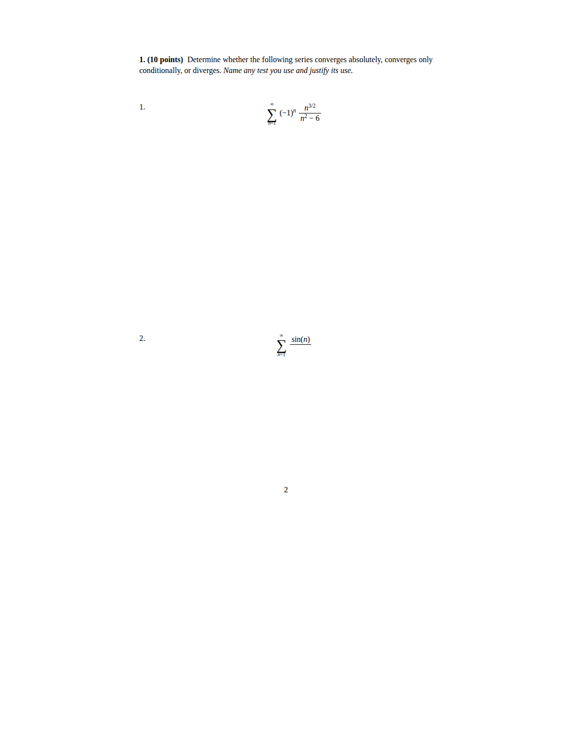1. (10 points) Determine whether the following series converges absolutely, converges only conditionally, or diverges. Name any test you use and justify its use.
1.
∞ ∑ n=1 (−1)n n3/2 n2 − 6
2.
∞ ∑ n=1 sin(n)
2